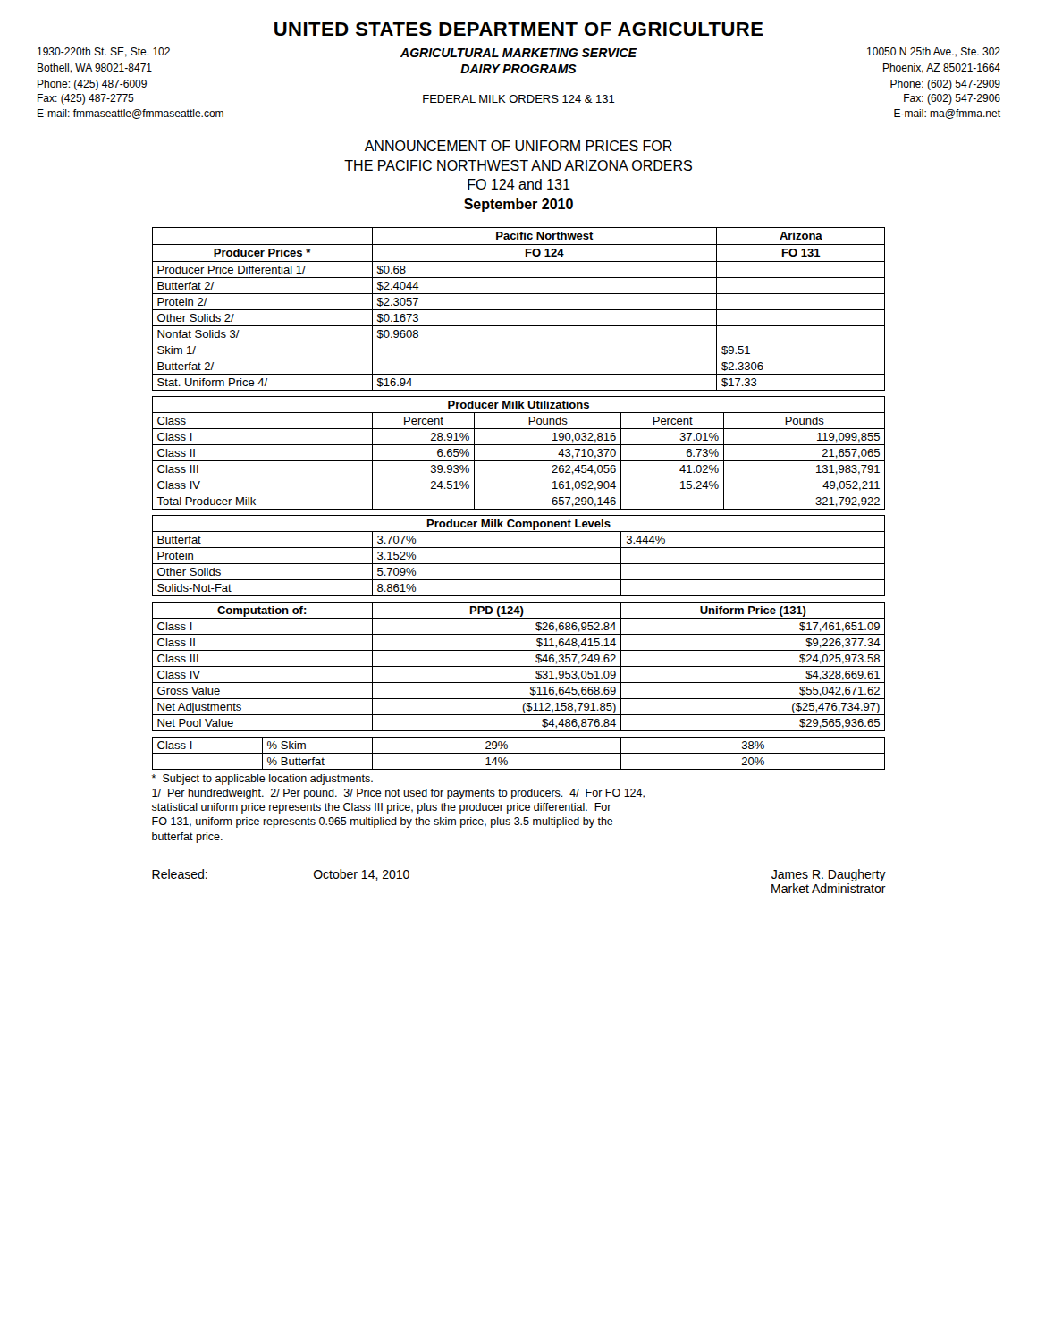UNITED STATES DEPARTMENT OF AGRICULTURE
| 1930-220th St. SE, Ste. 102 | AGRICULTURAL MARKETING SERVICE | 10050 N 25th Ave., Ste. 302 |
| Bothell, WA 98021-8471 | DAIRY PROGRAMS | Phoenix, AZ 85021-1664 |
| Phone: (425) 487-6009 | | Phone: (602) 547-2909 |
| Fax: (425) 487-2775 | FEDERAL MILK ORDERS 124 & 131 | Fax: (602) 547-2906 |
| E-mail: fmmaseattle@fmmaseattle.com | | E-mail: ma@fmma.net |
ANNOUNCEMENT OF UNIFORM PRICES FOR
THE PACIFIC NORTHWEST AND ARIZONA ORDERS
FO 124 and 131
September 2010
| | Pacific Northwest | Arizona |
| Producer Prices * | FO 124 | FO 131 |
| Producer Price Differential 1/ | $0.68 | |
| Butterfat 2/ | $2.4044 | |
| Protein 2/ | $2.3057 | |
| Other Solids 2/ | $0.1673 | |
| Nonfat Solids 3/ | $0.9608 | |
| Skim 1/ | | $9.51 |
| Butterfat 2/ | | $2.3306 |
| Stat. Uniform Price 4/ | $16.94 | $17.33 |
| Producer Milk Utilizations |
| Class | Percent | Pounds | Percent | Pounds |
| Class I | 28.91% | 190,032,816 | 37.01% | 119,099,855 |
| Class II | 6.65% | 43,710,370 | 6.73% | 21,657,065 |
| Class III | 39.93% | 262,454,056 | 41.02% | 131,983,791 |
| Class IV | 24.51% | 161,092,904 | 15.24% | 49,052,211 |
| Total Producer Milk | | 657,290,146 | | 321,792,922 |
| Producer Milk Component Levels |
| Butterfat | 3.707% | 3.444% |
| Protein | 3.152% | |
| Other Solids | 5.709% | |
| Solids-Not-Fat | 8.861% | |
| Computation of: | PPD (124) | Uniform Price (131) |
| Class I | $26,686,952.84 | $17,461,651.09 |
| Class II | $11,648,415.14 | $9,226,377.34 |
| Class III | $46,357,249.62 | $24,025,973.58 |
| Class IV | $31,953,051.09 | $4,328,669.61 |
| Gross Value | $116,645,668.69 | $55,042,671.62 |
| Net Adjustments | ($112,158,791.85) | ($25,476,734.97) |
| Net Pool Value | $4,486,876.84 | $29,565,936.65 |
| Class I | % Skim | 29% | 38% |
| | % Butterfat | 14% | 20% |
* Subject to applicable location adjustments.
1/ Per hundredweight. 2/ Per pound. 3/ Price not used for payments to producers. 4/ For FO 124,
statistical uniform price represents the Class III price, plus the producer price differential. For
FO 131, uniform price represents 0.965 multiplied by the skim price, plus 3.5 multiplied by the
butterfat price.
| Released: | October 14, 2010 | James R. Daugherty |
| | | Market Administrator |